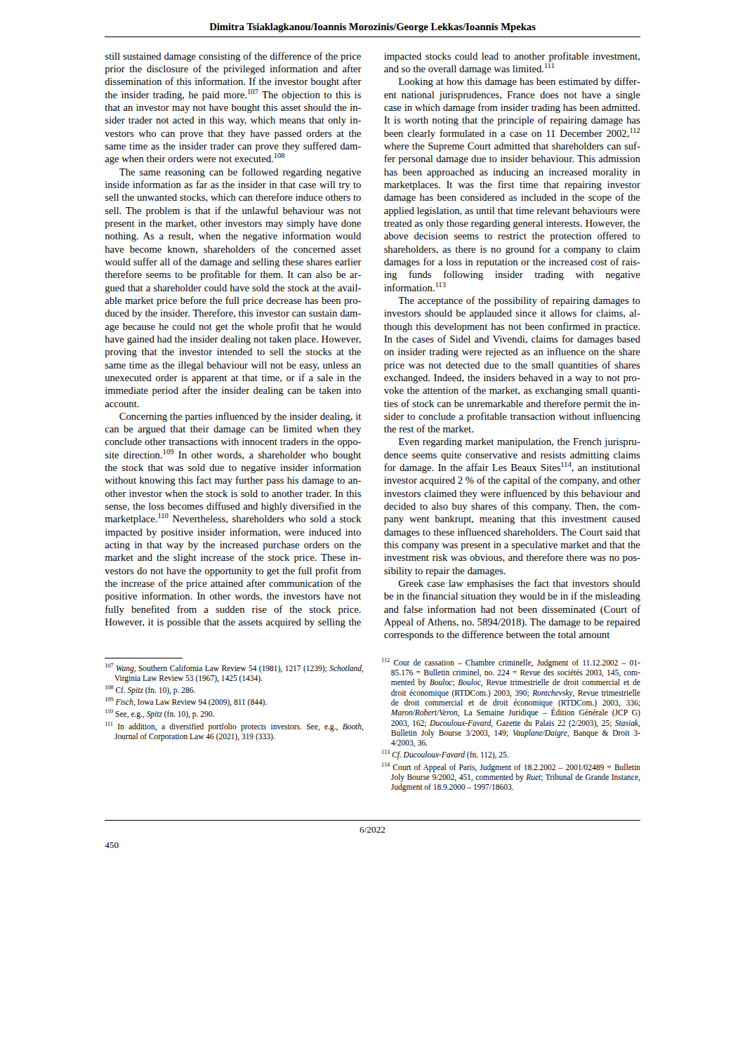Dimitra Tsiaklagkanou/Ioannis Morozinis/George Lekkas/Ioannis Mpekas
still sustained damage consisting of the difference of the price prior the disclosure of the privileged information and after dissemination of this information. If the investor bought after the insider trading, he paid more.107 The objection to this is that an investor may not have bought this asset should the insider trader not acted in this way, which means that only investors who can prove that they have passed orders at the same time as the insider trader can prove they suffered damage when their orders were not executed.108
The same reasoning can be followed regarding negative inside information as far as the insider in that case will try to sell the unwanted stocks, which can therefore induce others to sell. The problem is that if the unlawful behaviour was not present in the market, other investors may simply have done nothing. As a result, when the negative information would have become known, shareholders of the concerned asset would suffer all of the damage and selling these shares earlier therefore seems to be profitable for them. It can also be argued that a shareholder could have sold the stock at the available market price before the full price decrease has been produced by the insider. Therefore, this investor can sustain damage because he could not get the whole profit that he would have gained had the insider dealing not taken place. However, proving that the investor intended to sell the stocks at the same time as the illegal behaviour will not be easy, unless an unexecuted order is apparent at that time, or if a sale in the immediate period after the insider dealing can be taken into account.
Concerning the parties influenced by the insider dealing, it can be argued that their damage can be limited when they conclude other transactions with innocent traders in the opposite direction.109 In other words, a shareholder who bought the stock that was sold due to negative insider information without knowing this fact may further pass his damage to another investor when the stock is sold to another trader. In this sense, the loss becomes diffused and highly diversified in the marketplace.110 Nevertheless, shareholders who sold a stock impacted by positive insider information, were induced into acting in that way by the increased purchase orders on the market and the slight increase of the stock price. These investors do not have the opportunity to get the full profit from the increase of the price attained after communication of the positive information. In other words, the investors have not fully benefited from a sudden rise of the stock price. However, it is possible that the assets acquired by selling the impacted stocks could lead to another profitable investment, and so the overall damage was limited.111
Looking at how this damage has been estimated by different national jurisprudences, France does not have a single case in which damage from insider trading has been admitted. It is worth noting that the principle of repairing damage has been clearly formulated in a case on 11 December 2002,112 where the Supreme Court admitted that shareholders can suffer personal damage due to insider behaviour. This admission has been approached as inducing an increased morality in marketplaces. It was the first time that repairing investor damage has been considered as included in the scope of the applied legislation, as until that time relevant behaviours were treated as only those regarding general interests. However, the above decision seems to restrict the protection offered to shareholders, as there is no ground for a company to claim damages for a loss in reputation or the increased cost of raising funds following insider trading with negative information.113
The acceptance of the possibility of repairing damages to investors should be applauded since it allows for claims, although this development has not been confirmed in practice. In the cases of Sidel and Vivendi, claims for damages based on insider trading were rejected as an influence on the share price was not detected due to the small quantities of shares exchanged. Indeed, the insiders behaved in a way to not provoke the attention of the market, as exchanging small quantities of stock can be unremarkable and therefore permit the insider to conclude a profitable transaction without influencing the rest of the market.
Even regarding market manipulation, the French jurisprudence seems quite conservative and resists admitting claims for damage. In the affair Les Beaux Sites114, an institutional investor acquired 2 % of the capital of the company, and other investors claimed they were influenced by this behaviour and decided to also buy shares of this company. Then, the company went bankrupt, meaning that this investment caused damages to these influenced shareholders. The Court said that this company was present in a speculative market and that the investment risk was obvious, and therefore there was no possibility to repair the damages.
Greek case law emphasises the fact that investors should be in the financial situation they would be in if the misleading and false information had not been disseminated (Court of Appeal of Athens, no. 5894/2018). The damage to be repaired corresponds to the difference between the total amount
107 Wang, Southern California Law Review 54 (1981), 1217 (1239); Schotland, Virginia Law Review 53 (1967), 1425 (1434).
108 Cf. Spitz (fn. 10), p. 286.
109 Fisch, Iowa Law Review 94 (2009), 811 (844).
110 See, e.g., Spitz (fn. 10), p. 290.
111 In addition, a diversified portfolio protects investors. See, e.g., Booth, Journal of Corporation Law 46 (2021), 319 (333).
112 Cour de cassation – Chambre criminelle, Judgment of 11.12.2002 – 01-85.176 = Bulletin criminel, no. 224 = Revue des sociétés 2003, 145, commented by Bouloc; Bouloc, Revue trimestrielle de droit commercial et de droit économique (RTDCom.) 2003, 390; Rontchevsky, Revue trimestrielle de droit commercial et de droit économique (RTDCom.) 2003, 336; Maron/Robert/Veron, La Semaine Juridique – Édition Générale (JCP G) 2003, 162; Ducouloux-Favard, Gazette du Palais 22 (2/2003), 25; Stasiak, Bulletin Joly Bourse 3/2003, 149; Vauplane/Daigre, Banque & Droit 3-4/2003, 36.
113 Cf. Ducouloux-Favard (fn. 112), 25.
114 Court of Appeal of Paris, Judgment of 18.2.2002 – 2001/02489 = Bulletin Joly Bourse 9/2002, 451, commented by Ruet; Tribunal de Grande Instance, Judgment of 18.9.2000 – 1997/18603.
6/2022
450